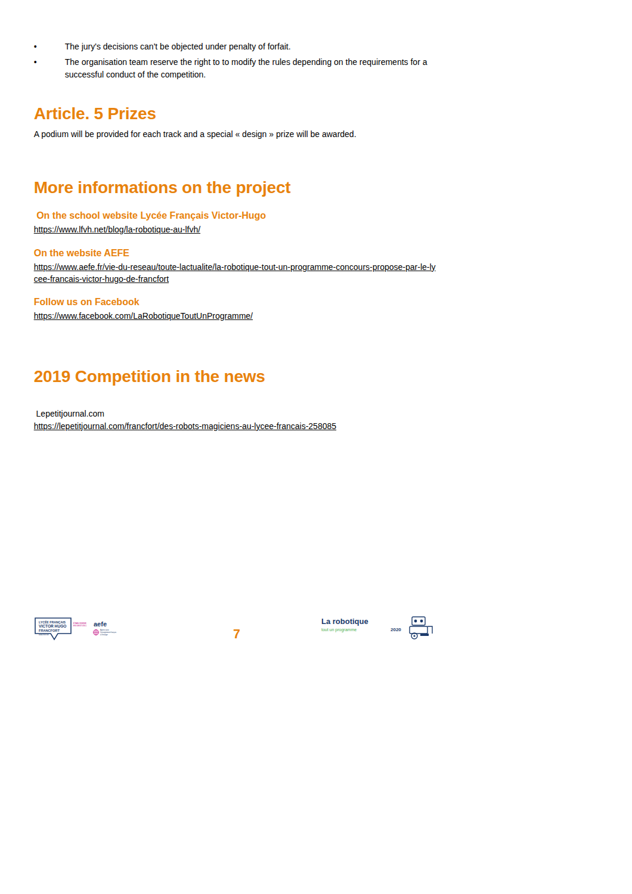• The jury's decisions can't be objected under penalty of forfait.
• The organisation team reserve the right to to modify the rules depending on the requirements for a successful conduct of the competition.
Article. 5 Prizes
A podium will be provided for each track and a special « design » prize will be awarded.
More informations on the project
On the school website Lycée Français Victor-Hugo
https://www.lfvh.net/blog/la-robotique-au-lfvh/
On the website AEFE
https://www.aefe.fr/vie-du-reseau/toute-lactualite/la-robotique-tout-un-programme-concours-propose-par-le-lycee-francais-victor-hugo-de-francfort
Follow us on Facebook
https://www.facebook.com/LaRobotiqueToutUnProgramme/
2019 Competition in the news
Lepetitjournal.com
https://lepetitjournal.com/francfort/des-robots-magiciens-au-lycee-francais-258085
LYCÉE FRANÇAIS VICTOR HUGO FRANCFORT www.lfvh.net ÉTABLISSEMENT EN GESTION DIRECTE
aefe Agence pour l'enseignement français à l'étranger
7
La robotique tout un programme 2020